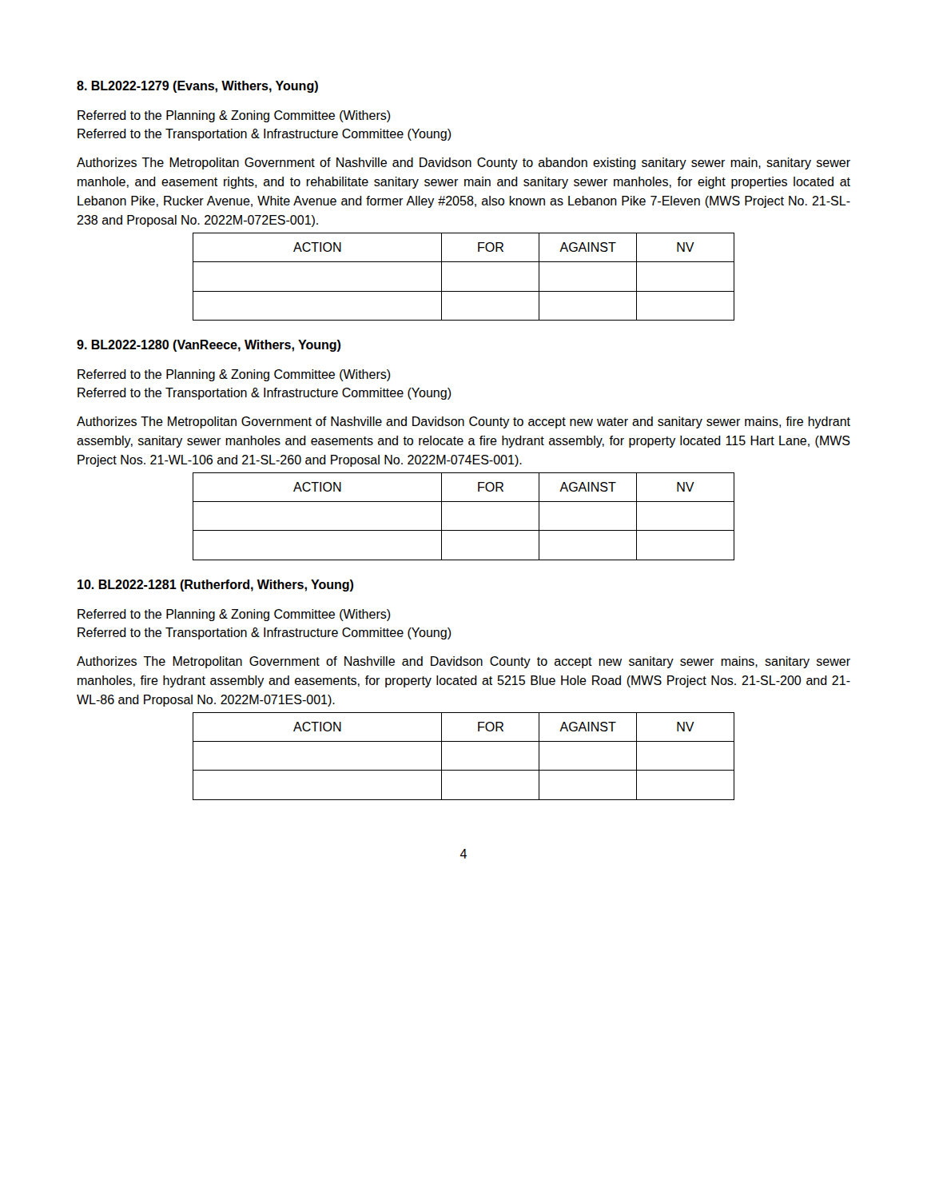8. BL2022-1279 (Evans, Withers, Young)
Referred to the Planning & Zoning Committee (Withers)
Referred to the Transportation & Infrastructure Committee (Young)
Authorizes The Metropolitan Government of Nashville and Davidson County to abandon existing sanitary sewer main, sanitary sewer manhole, and easement rights, and to rehabilitate sanitary sewer main and sanitary sewer manholes, for eight properties located at Lebanon Pike, Rucker Avenue, White Avenue and former Alley #2058, also known as Lebanon Pike 7-Eleven (MWS Project No. 21-SL-238 and Proposal No. 2022M-072ES-001).
| ACTION | FOR | AGAINST | NV |
| --- | --- | --- | --- |
9. BL2022-1280 (VanReece, Withers, Young)
Referred to the Planning & Zoning Committee (Withers)
Referred to the Transportation & Infrastructure Committee (Young)
Authorizes The Metropolitan Government of Nashville and Davidson County to accept new water and sanitary sewer mains, fire hydrant assembly, sanitary sewer manholes and easements and to relocate a fire hydrant assembly, for property located 115 Hart Lane, (MWS Project Nos. 21-WL-106 and 21-SL-260 and Proposal No. 2022M-074ES-001).
| ACTION | FOR | AGAINST | NV |
| --- | --- | --- | --- |
10. BL2022-1281 (Rutherford, Withers, Young)
Referred to the Planning & Zoning Committee (Withers)
Referred to the Transportation & Infrastructure Committee (Young)
Authorizes The Metropolitan Government of Nashville and Davidson County to accept new sanitary sewer mains, sanitary sewer manholes, fire hydrant assembly and easements, for property located at 5215 Blue Hole Road (MWS Project Nos. 21-SL-200 and 21-WL-86 and Proposal No. 2022M-071ES-001).
| ACTION | FOR | AGAINST | NV |
| --- | --- | --- | --- |
4